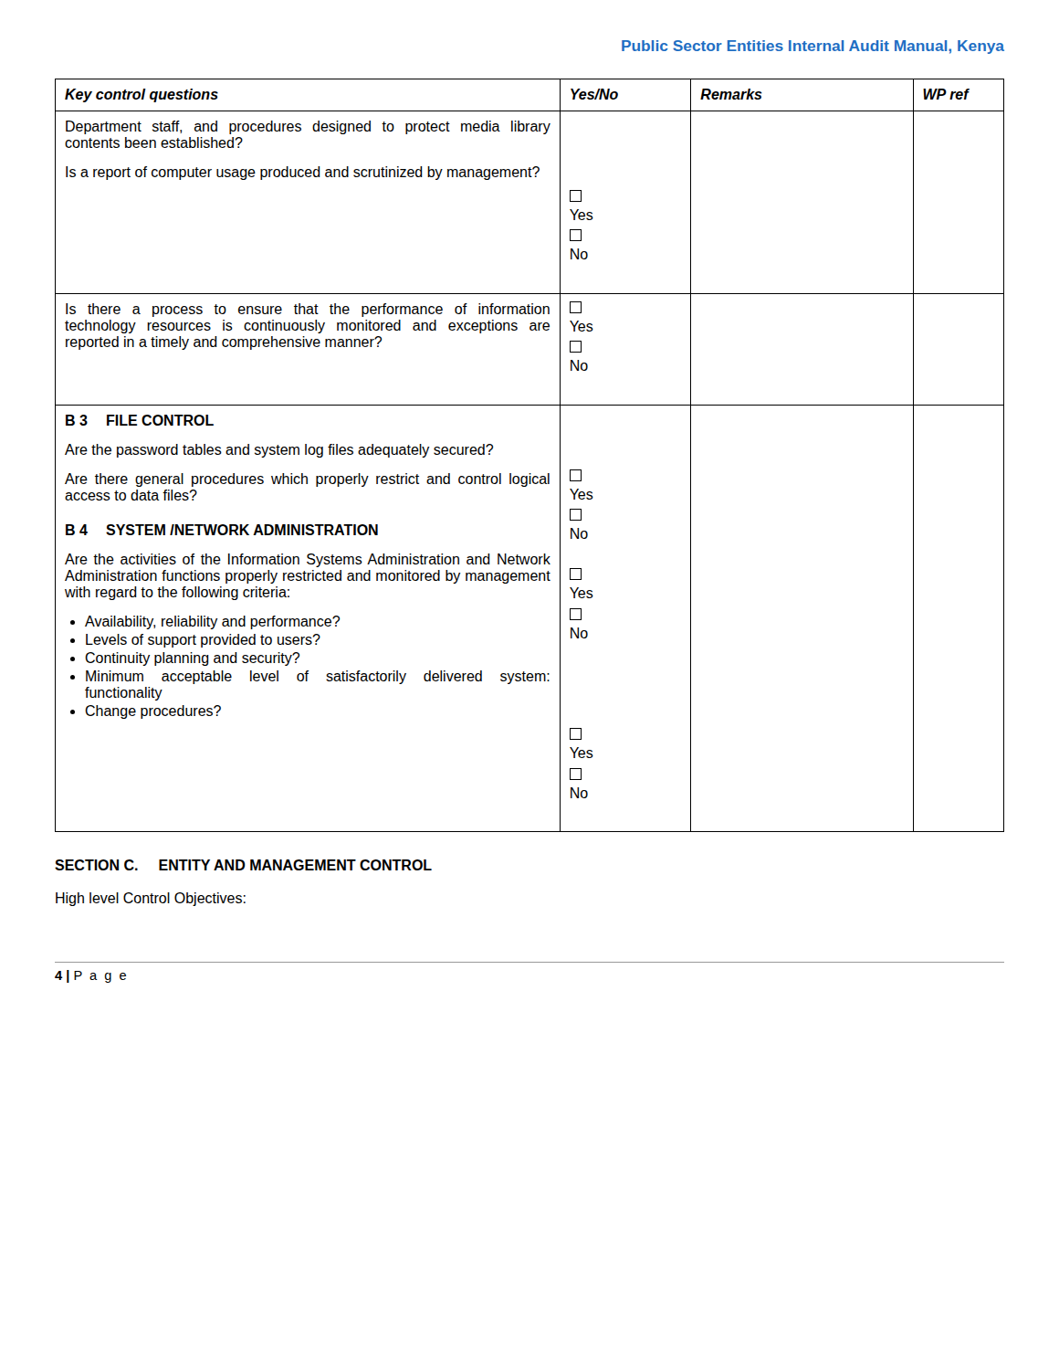Public Sector Entities Internal Audit Manual, Kenya
| Key control questions | Yes/No | Remarks | WP ref |
| --- | --- | --- | --- |
| Department staff, and procedures designed to protect media library contents been established? Is a report of computer usage produced and scrutinized by management? | Yes No | | |
| Is there a process to ensure that the performance of information technology resources is continuously monitored and exceptions are reported in a timely and comprehensive manner? | Yes No | | |
| B 3 FILE CONTROL Are the password tables and system log files adequately secured? Are there general procedures which properly restrict and control logical access to data files? B 4 SYSTEM /NETWORK ADMINISTRATION Are the activities of the Information Systems Administration and Network Administration functions properly restricted and monitored by management with regard to the following criteria: Availability, reliability and performance? Levels of support provided to users? Continuity planning and security? Minimum acceptable level of satisfactorily delivered system: functionality Change procedures? | Yes No Yes No Yes No | | |
SECTION C. ENTITY AND MANAGEMENT CONTROL
High level Control Objectives:
4 | P a g e